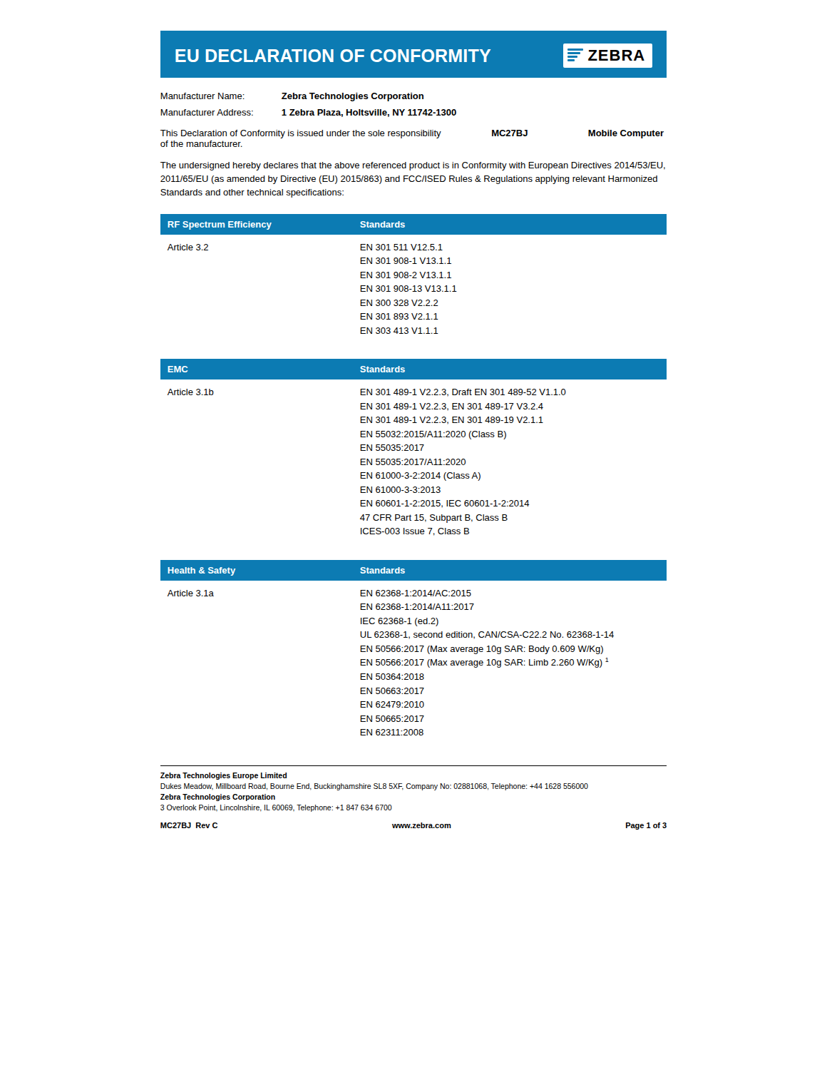EU DECLARATION OF CONFORMITY
ZEBRA
Manufacturer Name:
Zebra Technologies Corporation
Manufacturer Address:
1 Zebra Plaza, Holtsville, NY 11742-1300
This Declaration of Conformity is issued under the sole responsibility of the manufacturer.
MC27BJ
Mobile Computer
The undersigned hereby declares that the above referenced product is in Conformity with European Directives 2014/53/EU, 2011/65/EU (as amended by Directive (EU) 2015/863) and FCC/ISED Rules & Regulations applying relevant Harmonized Standards and other technical specifications:
| RF Spectrum Efficiency | Standards |
| --- | --- |
| Article 3.2 | EN 301 511 V12.5.1 EN 301 908-1 V13.1.1 EN 301 908-2 V13.1.1 EN 301 908-13 V13.1.1 EN 300 328 V2.2.2 EN 301 893 V2.1.1 EN 303 413 V1.1.1 |
| EMC | Standards |
| --- | --- |
| Article 3.1b | EN 301 489-1 V2.2.3, Draft EN 301 489-52 V1.1.0 EN 301 489-1 V2.2.3, EN 301 489-17 V3.2.4 EN 301 489-1 V2.2.3, EN 301 489-19 V2.1.1 EN 55032:2015/A11:2020 (Class B) EN 55035:2017 EN 55035:2017/A11:2020 EN 61000-3-2:2014 (Class A) EN 61000-3-3:2013 EN 60601-1-2:2015, IEC 60601-1-2:2014 47 CFR Part 15, Subpart B, Class B ICES-003 Issue 7, Class B |
| Health & Safety | Standards |
| --- | --- |
| Article 3.1a | EN 62368-1:2014/AC:2015 EN 62368-1:2014/A11:2017 IEC 62368-1 (ed.2) UL 62368-1, second edition, CAN/CSA-C22.2 No. 62368-1-14 EN 50566:2017 (Max average 10g SAR: Body 0.609 W/Kg) EN 50566:2017 (Max average 10g SAR: Limb 2.260 W/Kg) 1 EN 50364:2018 EN 50663:2017 EN 62479:2010 EN 50665:2017 EN 62311:2008 |
Zebra Technologies Europe Limited
Dukes Meadow, Millboard Road, Bourne End, Buckinghamshire SL8 5XF, Company No: 02881068, Telephone: +44 1628 556000
Zebra Technologies Corporation
3 Overlook Point, Lincolnshire, IL 60069, Telephone: +1 847 634 6700
MC27BJ Rev C
www.zebra.com
Page 1 of 3